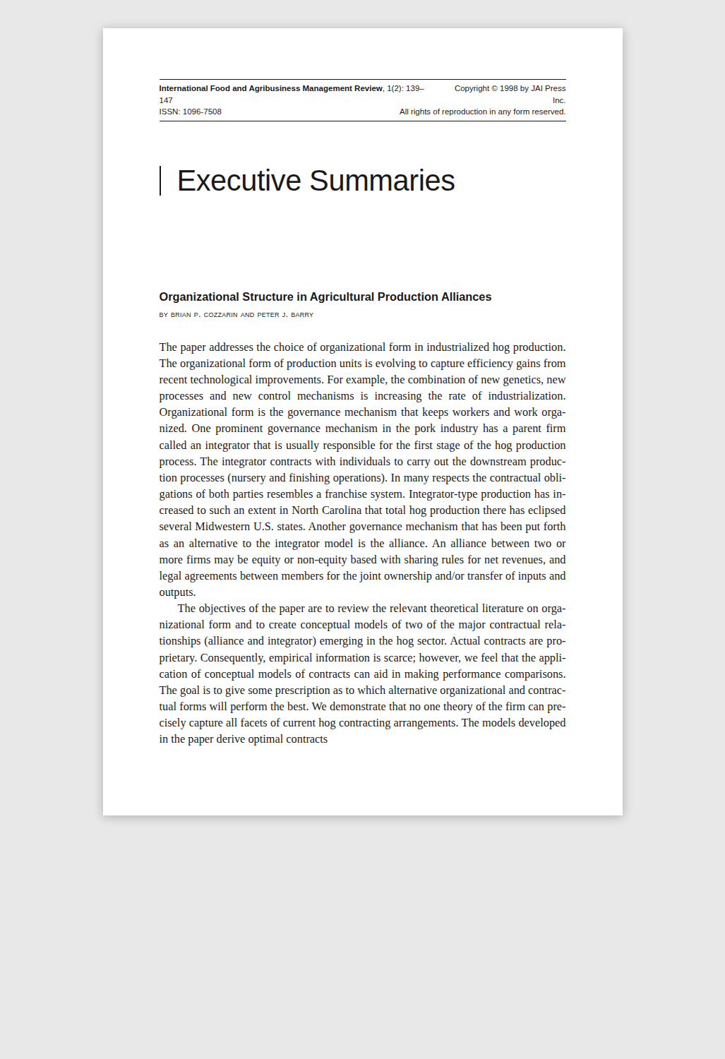International Food and Agribusiness Management Review, 1(2): 139–147
Copyright © 1998 by JAI Press Inc.
ISSN: 1096-7508
All rights of reproduction in any form reserved.
Executive Summaries
Organizational Structure in Agricultural Production Alliances
by Brian P. Cozzarin and Peter J. Barry
The paper addresses the choice of organizational form in industrialized hog production. The organizational form of production units is evolving to capture efficiency gains from recent technological improvements. For example, the combination of new genetics, new processes and new control mechanisms is increasing the rate of industrialization. Organizational form is the governance mechanism that keeps workers and work organized. One prominent governance mechanism in the pork industry has a parent firm called an integrator that is usually responsible for the first stage of the hog production process. The integrator contracts with individuals to carry out the downstream production processes (nursery and finishing operations). In many respects the contractual obligations of both parties resembles a franchise system. Integrator-type production has increased to such an extent in North Carolina that total hog production there has eclipsed several Midwestern U.S. states. Another governance mechanism that has been put forth as an alternative to the integrator model is the alliance. An alliance between two or more firms may be equity or non-equity based with sharing rules for net revenues, and legal agreements between members for the joint ownership and/or transfer of inputs and outputs.
The objectives of the paper are to review the relevant theoretical literature on organizational form and to create conceptual models of two of the major contractual relationships (alliance and integrator) emerging in the hog sector. Actual contracts are proprietary. Consequently, empirical information is scarce; however, we feel that the application of conceptual models of contracts can aid in making performance comparisons. The goal is to give some prescription as to which alternative organizational and contractual forms will perform the best. We demonstrate that no one theory of the firm can precisely capture all facets of current hog contracting arrangements. The models developed in the paper derive optimal contracts